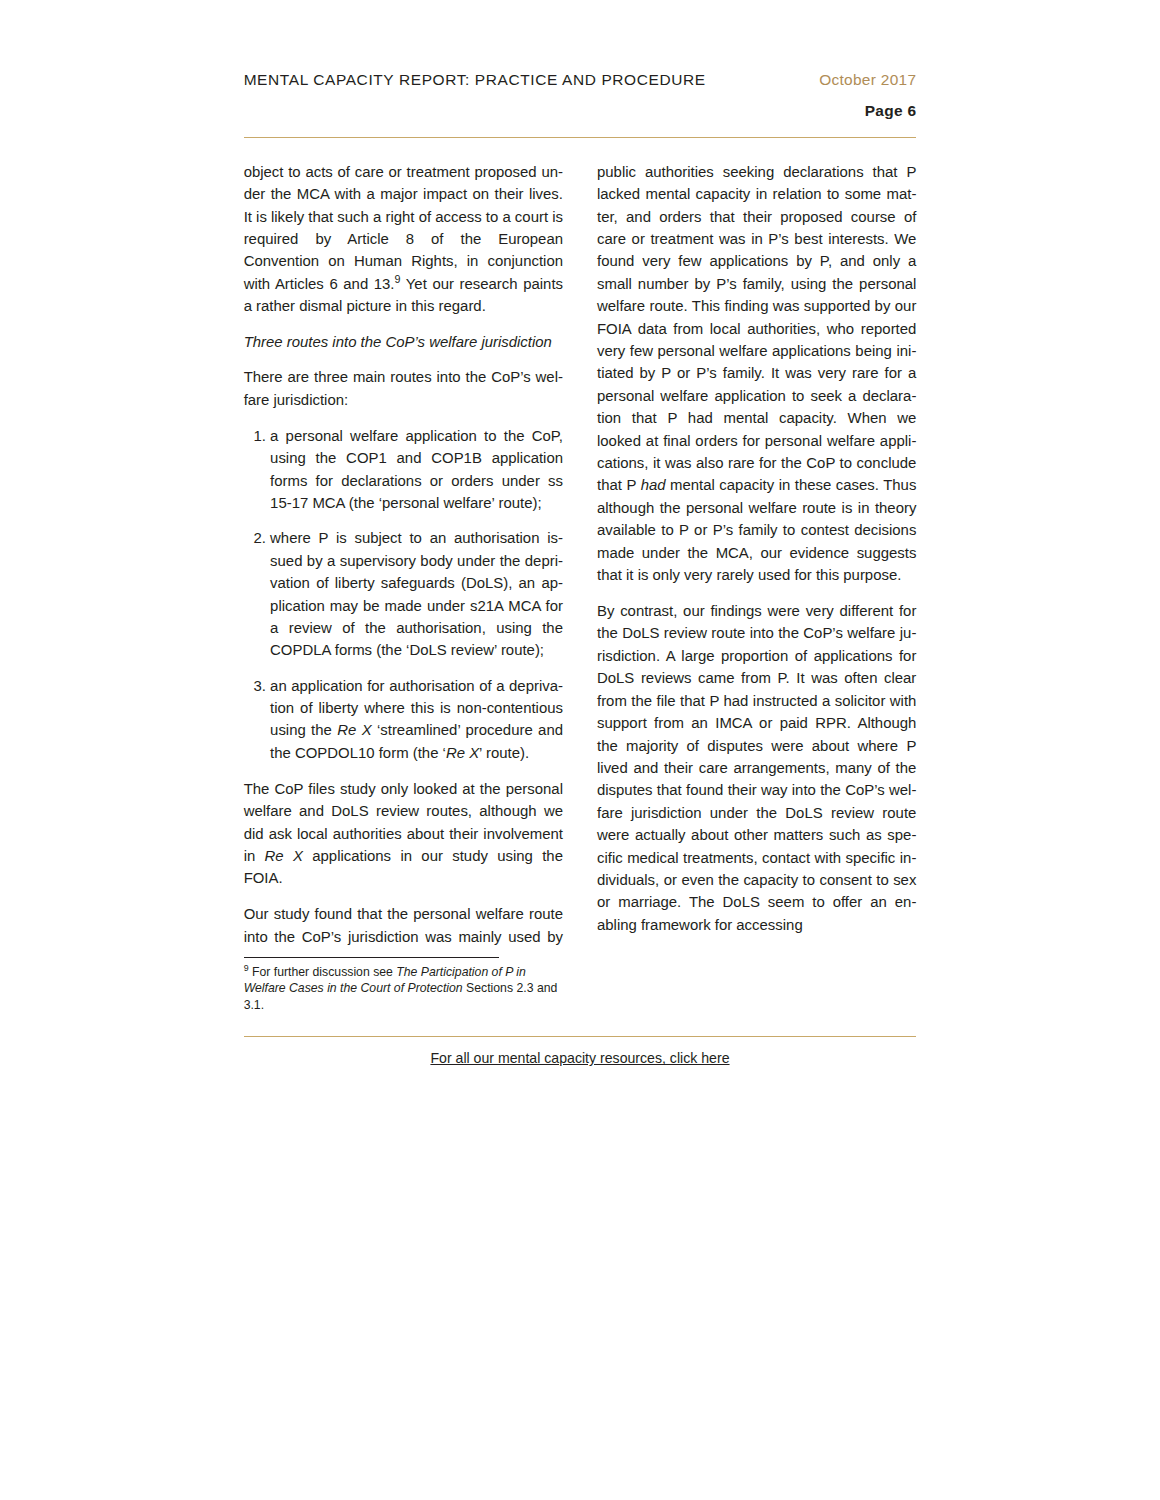Mental Capacity Report: Practice and Procedure
October 2017
Page 6
object to acts of care or treatment proposed under the MCA with a major impact on their lives. It is likely that such a right of access to a court is required by Article 8 of the European Convention on Human Rights, in conjunction with Articles 6 and 13.9 Yet our research paints a rather dismal picture in this regard.
Three routes into the CoP’s welfare jurisdiction
There are three main routes into the CoP’s welfare jurisdiction:
a personal welfare application to the CoP, using the COP1 and COP1B application forms for declarations or orders under ss 15-17 MCA (the ‘personal welfare’ route);
where P is subject to an authorisation issued by a supervisory body under the deprivation of liberty safeguards (DoLS), an application may be made under s21A MCA for a review of the authorisation, using the COPDLA forms (the ‘DoLS review’ route);
an application for authorisation of a deprivation of liberty where this is non-contentious using the Re X ‘streamlined’ procedure and the COPDOL10 form (the ‘Re X’ route).
The CoP files study only looked at the personal welfare and DoLS review routes, although we did ask local authorities about their involvement in Re X applications in our study using the FOIA.
Our study found that the personal welfare route into the CoP’s jurisdiction was mainly used by public authorities seeking declarations that P lacked mental capacity in relation to some matter, and orders that their proposed course of care or treatment was in P’s best interests. We found very few applications by P, and only a small number by P’s family, using the personal welfare route. This finding was supported by our FOIA data from local authorities, who reported very few personal welfare applications being initiated by P or P’s family. It was very rare for a personal welfare application to seek a declaration that P had mental capacity. When we looked at final orders for personal welfare applications, it was also rare for the CoP to conclude that P had mental capacity in these cases. Thus although the personal welfare route is in theory available to P or P’s family to contest decisions made under the MCA, our evidence suggests that it is only very rarely used for this purpose.
By contrast, our findings were very different for the DoLS review route into the CoP’s welfare jurisdiction. A large proportion of applications for DoLS reviews came from P. It was often clear from the file that P had instructed a solicitor with support from an IMCA or paid RPR. Although the majority of disputes were about where P lived and their care arrangements, many of the disputes that found their way into the CoP’s welfare jurisdiction under the DoLS review route were actually about other matters such as specific medical treatments, contact with specific individuals, or even the capacity to consent to sex or marriage. The DoLS seem to offer an enabling framework for accessing
9 For further discussion see The Participation of P in Welfare Cases in the Court of Protection Sections 2.3 and 3.1.
For all our mental capacity resources, click here